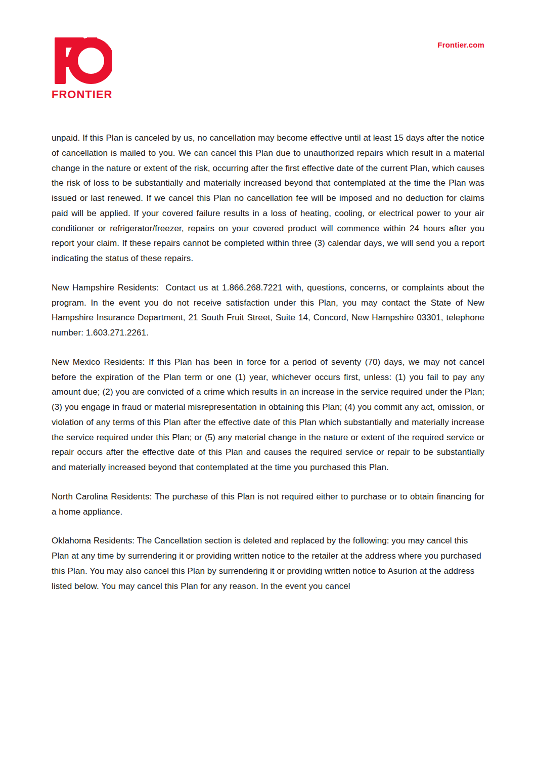Frontier.com
FRONTIER
unpaid. If this Plan is canceled by us, no cancellation may become effective until at least 15 days after the notice of cancellation is mailed to you. We can cancel this Plan due to unauthorized repairs which result in a material change in the nature or extent of the risk, occurring after the first effective date of the current Plan, which causes the risk of loss to be substantially and materially increased beyond that contemplated at the time the Plan was issued or last renewed. If we cancel this Plan no cancellation fee will be imposed and no deduction for claims paid will be applied. If your covered failure results in a loss of heating, cooling, or electrical power to your air conditioner or refrigerator/freezer, repairs on your covered product will commence within 24 hours after you report your claim. If these repairs cannot be completed within three (3) calendar days, we will send you a report indicating the status of these repairs.
New Hampshire Residents: Contact us at 1.866.268.7221 with, questions, concerns, or complaints about the program. In the event you do not receive satisfaction under this Plan, you may contact the State of New Hampshire Insurance Department, 21 South Fruit Street, Suite 14, Concord, New Hampshire 03301, telephone number: 1.603.271.2261.
New Mexico Residents: If this Plan has been in force for a period of seventy (70) days, we may not cancel before the expiration of the Plan term or one (1) year, whichever occurs first, unless: (1) you fail to pay any amount due; (2) you are convicted of a crime which results in an increase in the service required under the Plan; (3) you engage in fraud or material misrepresentation in obtaining this Plan; (4) you commit any act, omission, or violation of any terms of this Plan after the effective date of this Plan which substantially and materially increase the service required under this Plan; or (5) any material change in the nature or extent of the required service or repair occurs after the effective date of this Plan and causes the required service or repair to be substantially and materially increased beyond that contemplated at the time you purchased this Plan.
North Carolina Residents: The purchase of this Plan is not required either to purchase or to obtain financing for a home appliance.
Oklahoma Residents: The Cancellation section is deleted and replaced by the following: you may cancel this Plan at any time by surrendering it or providing written notice to the retailer at the address where you purchased this Plan. You may also cancel this Plan by surrendering it or providing written notice to Asurion at the address listed below. You may cancel this Plan for any reason. In the event you cancel